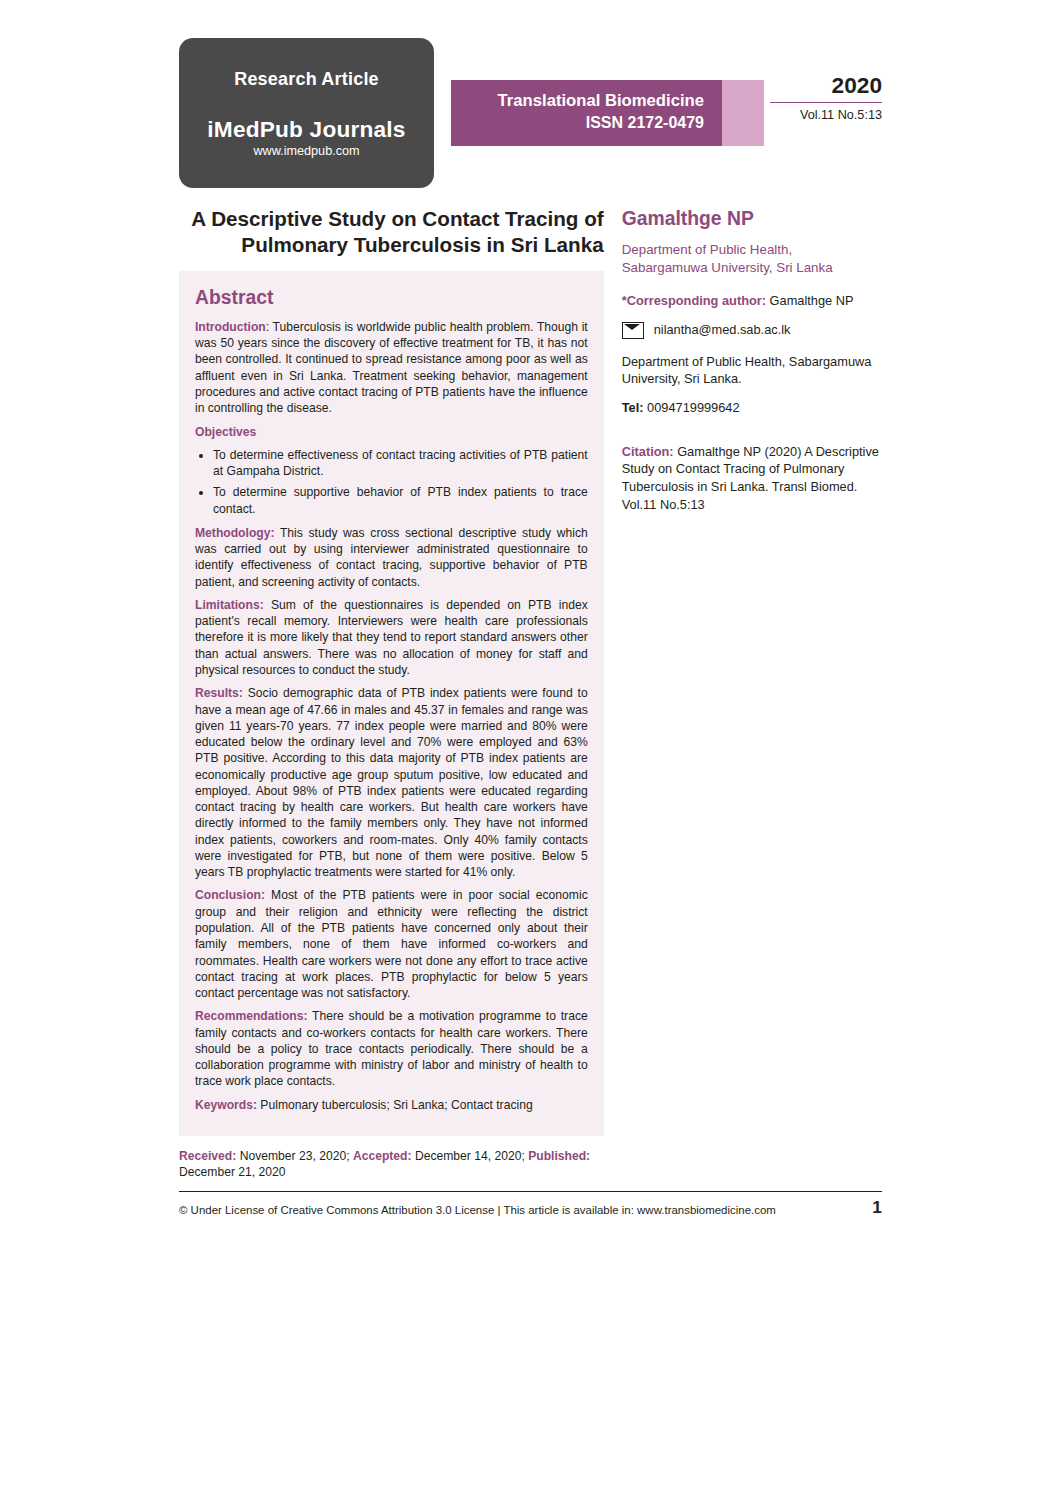Research Article
iMedPub Journals
www.imedpub.com
Translational Biomedicine
ISSN 2172-0479
2020
Vol.11 No.5:13
A Descriptive Study on Contact Tracing of
Pulmonary Tuberculosis in Sri Lanka
Abstract
Introduction: Tuberculosis is worldwide public health problem. Though it was 50 years since the discovery of effective treatment for TB, it has not been controlled. It continued to spread resistance among poor as well as affluent even in Sri Lanka. Treatment seeking behavior, management procedures and active contact tracing of PTB patients have the influence in controlling the disease.
Objectives
To determine effectiveness of contact tracing activities of PTB patient at Gampaha District.
To determine supportive behavior of PTB index patients to trace contact.
Methodology: This study was cross sectional descriptive study which was carried out by using interviewer administrated questionnaire to identify effectiveness of contact tracing, supportive behavior of PTB patient, and screening activity of contacts.
Limitations: Sum of the questionnaires is depended on PTB index patient's recall memory. Interviewers were health care professionals therefore it is more likely that they tend to report standard answers other than actual answers. There was no allocation of money for staff and physical resources to conduct the study.
Results: Socio demographic data of PTB index patients were found to have a mean age of 47.66 in males and 45.37 in females and range was given 11 years-70 years. 77 index people were married and 80% were educated below the ordinary level and 70% were employed and 63% PTB positive. According to this data majority of PTB index patients are economically productive age group sputum positive, low educated and employed. About 98% of PTB index patients were educated regarding contact tracing by health care workers. But health care workers have directly informed to the family members only. They have not informed index patients, coworkers and room-mates. Only 40% family contacts were investigated for PTB, but none of them were positive. Below 5 years TB prophylactic treatments were started for 41% only.
Conclusion: Most of the PTB patients were in poor social economic group and their religion and ethnicity were reflecting the district population. All of the PTB patients have concerned only about their family members, none of them have informed co-workers and roommates. Health care workers were not done any effort to trace active contact tracing at work places. PTB prophylactic for below 5 years contact percentage was not satisfactory.
Recommendations: There should be a motivation programme to trace family contacts and co-workers contacts for health care workers. There should be a policy to trace contacts periodically. There should be a collaboration programme with ministry of labor and ministry of health to trace work place contacts.
Keywords: Pulmonary tuberculosis; Sri Lanka; Contact tracing
Received: November 23, 2020; Accepted: December 14, 2020; Published: December 21, 2020
Gamalthge NP
Department of Public Health,
Sabargamuwa University, Sri Lanka
*Corresponding author: Gamalthge NP
nilantha@med.sab.ac.lk
Department of Public Health, Sabargamuwa University, Sri Lanka.
Tel: 0094719999642
Citation: Gamalthge NP (2020) A Descriptive Study on Contact Tracing of Pulmonary Tuberculosis in Sri Lanka. Transl Biomed. Vol.11 No.5:13
© Under License of Creative Commons Attribution 3.0 License | This article is available in: www.transbiomedicine.com
1